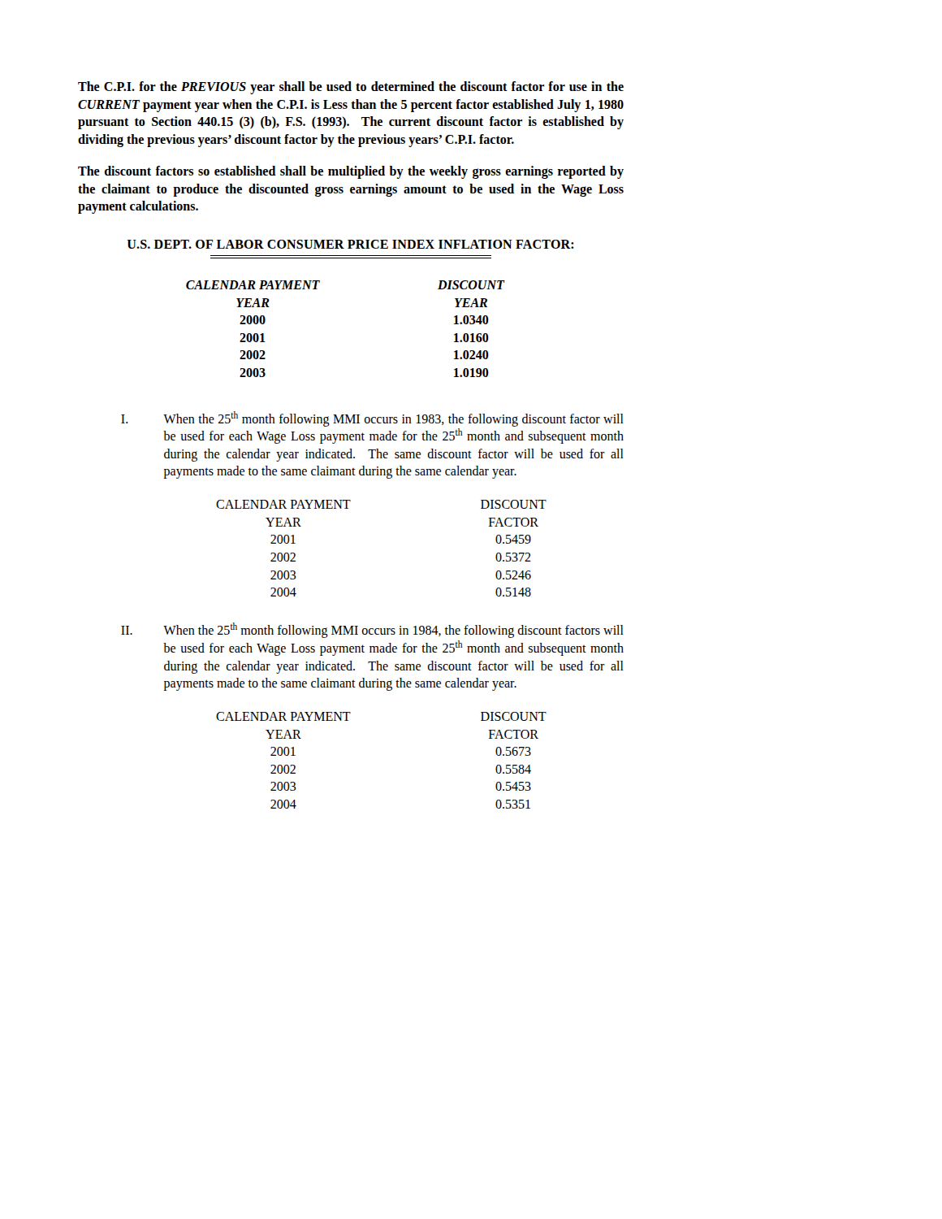The C.P.I. for the PREVIOUS year shall be used to determined the discount factor for use in the CURRENT payment year when the C.P.I. is Less than the 5 percent factor established July 1, 1980 pursuant to Section 440.15 (3) (b), F.S. (1993). The current discount factor is established by dividing the previous years’ discount factor by the previous years’ C.P.I. factor.
The discount factors so established shall be multiplied by the weekly gross earnings reported by the claimant to produce the discounted gross earnings amount to be used in the Wage Loss payment calculations.
U.S. DEPT. OF LABOR CONSUMER PRICE INDEX INFLATION FACTOR:
| CALENDAR PAYMENT YEAR | DISCOUNT YEAR |
| --- | --- |
| 2000 | 1.0340 |
| 2001 | 1.0160 |
| 2002 | 1.0240 |
| 2003 | 1.0190 |
I.
When the 25th month following MMI occurs in 1983, the following discount factor will be used for each Wage Loss payment made for the 25th month and subsequent month during the calendar year indicated. The same discount factor will be used for all payments made to the same claimant during the same calendar year.
| CALENDAR PAYMENT YEAR | DISCOUNT FACTOR |
| --- | --- |
| 2001 | 0.5459 |
| 2002 | 0.5372 |
| 2003 | 0.5246 |
| 2004 | 0.5148 |
II.
When the 25th month following MMI occurs in 1984, the following discount factors will be used for each Wage Loss payment made for the 25th month and subsequent month during the calendar year indicated. The same discount factor will be used for all payments made to the same claimant during the same calendar year.
| CALENDAR PAYMENT YEAR | DISCOUNT FACTOR |
| --- | --- |
| 2001 | 0.5673 |
| 2002 | 0.5584 |
| 2003 | 0.5453 |
| 2004 | 0.5351 |